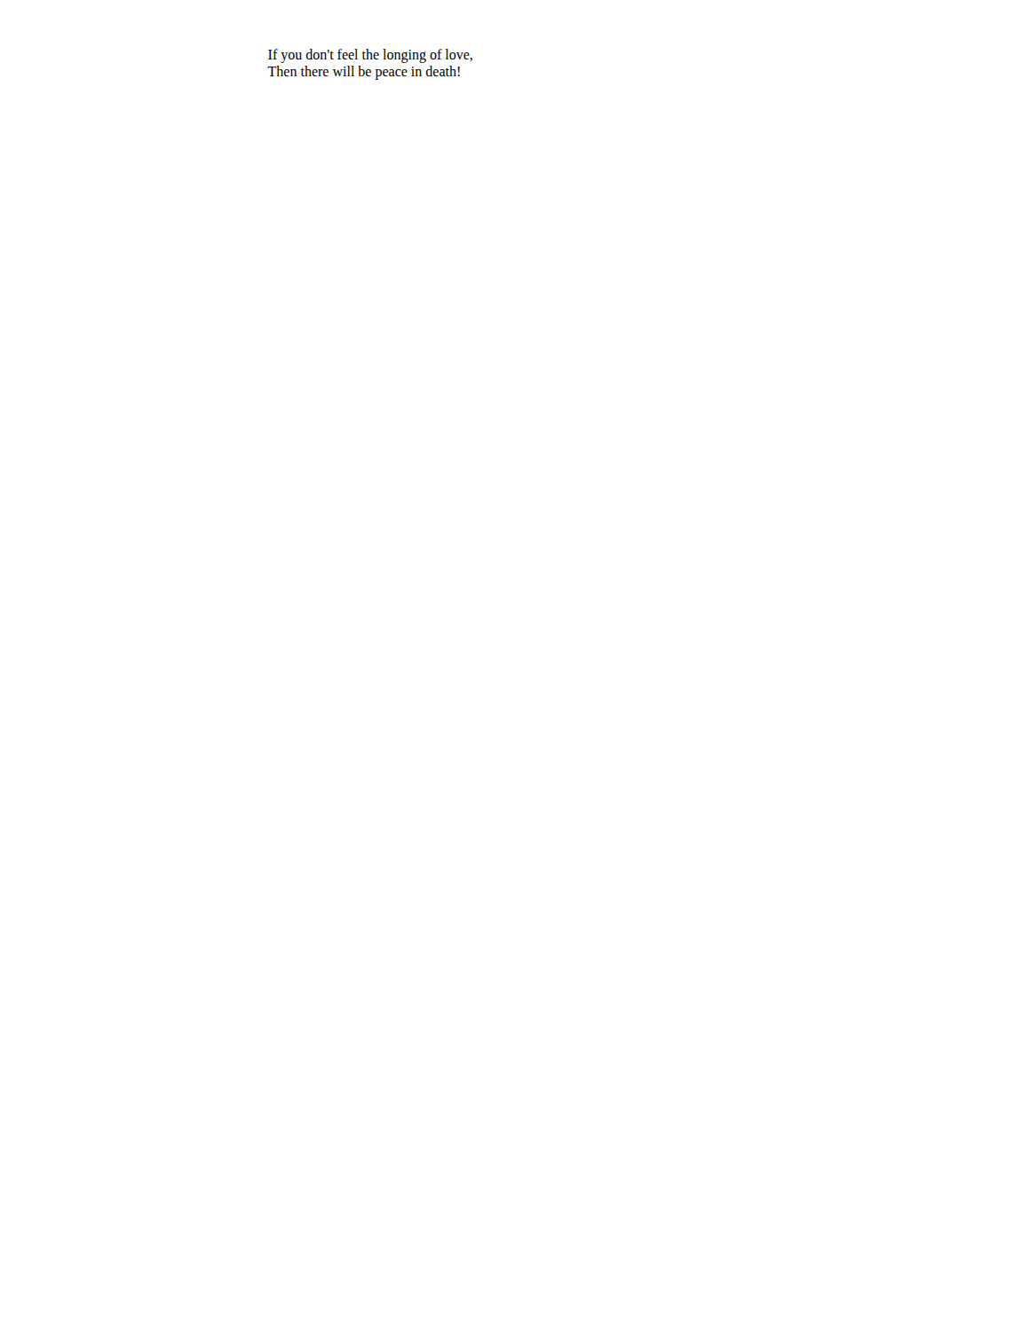If you don't feel the longing of love,
Then there will be peace in death!